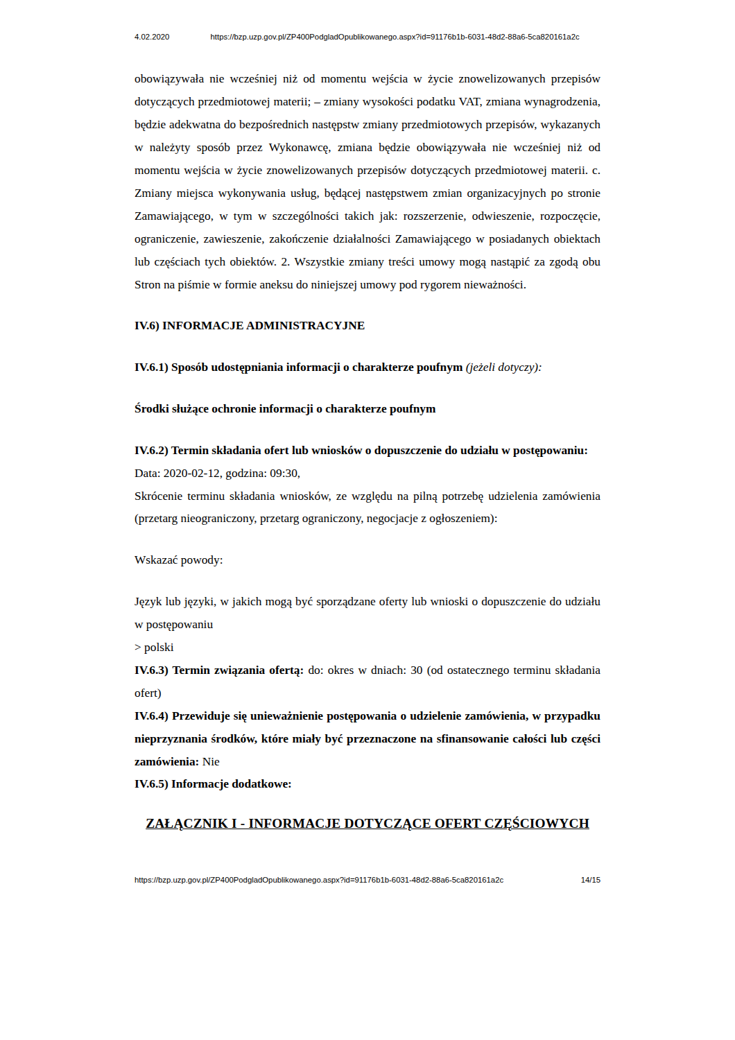4.02.2020 https://bzp.uzp.gov.pl/ZP400PodgladOpublikowanego.aspx?id=91176b1b-6031-48d2-88a6-5ca820161a2c
obowiązywała nie wcześniej niż od momentu wejścia w życie znowelizowanych przepisów dotyczących przedmiotowej materii; – zmiany wysokości podatku VAT, zmiana wynagrodzenia, będzie adekwatna do bezpośrednich następstw zmiany przedmiotowych przepisów, wykazanych w należyty sposób przez Wykonawcę, zmiana będzie obowiązywała nie wcześniej niż od momentu wejścia w życie znowelizowanych przepisów dotyczących przedmiotowej materii. c. Zmiany miejsca wykonywania usług, będącej następstwem zmian organizacyjnych po stronie Zamawiającego, w tym w szczególności takich jak: rozszerzenie, odwieszenie, rozpoczęcie, ograniczenie, zawieszenie, zakończenie działalności Zamawiającego w posiadanych obiektach lub częściach tych obiektów. 2. Wszystkie zmiany treści umowy mogą nastąpić za zgodą obu Stron na piśmie w formie aneksu do niniejszej umowy pod rygorem nieważności.
IV.6) INFORMACJE ADMINISTRACYJNE
IV.6.1) Sposób udostępniania informacji o charakterze poufnym (jeżeli dotyczy):
Środki służące ochronie informacji o charakterze poufnym
IV.6.2) Termin składania ofert lub wniosków o dopuszczenie do udziału w postępowaniu:
Data: 2020-02-12, godzina: 09:30,
Skrócenie terminu składania wniosków, ze względu na pilną potrzebę udzielenia zamówienia (przetarg nieograniczony, przetarg ograniczony, negocjacje z ogłoszeniem):
Wskazać powody:
Język lub języki, w jakich mogą być sporządzane oferty lub wnioski o dopuszczenie do udziału w postępowaniu
> polski
IV.6.3) Termin związania ofertą: do: okres w dniach: 30 (od ostatecznego terminu składania ofert)
IV.6.4) Przewiduje się unieważnienie postępowania o udzielenie zamówienia, w przypadku nieprzyznania środków, które miały być przeznaczone na sfinansowanie całości lub części zamówienia: Nie
IV.6.5) Informacje dodatkowe:
ZAŁĄCZNIK I - INFORMACJE DOTYCZĄCE OFERT CZĘŚCIOWYCH
https://bzp.uzp.gov.pl/ZP400PodgladOpublikowanego.aspx?id=91176b1b-6031-48d2-88a6-5ca820161a2c 14/15